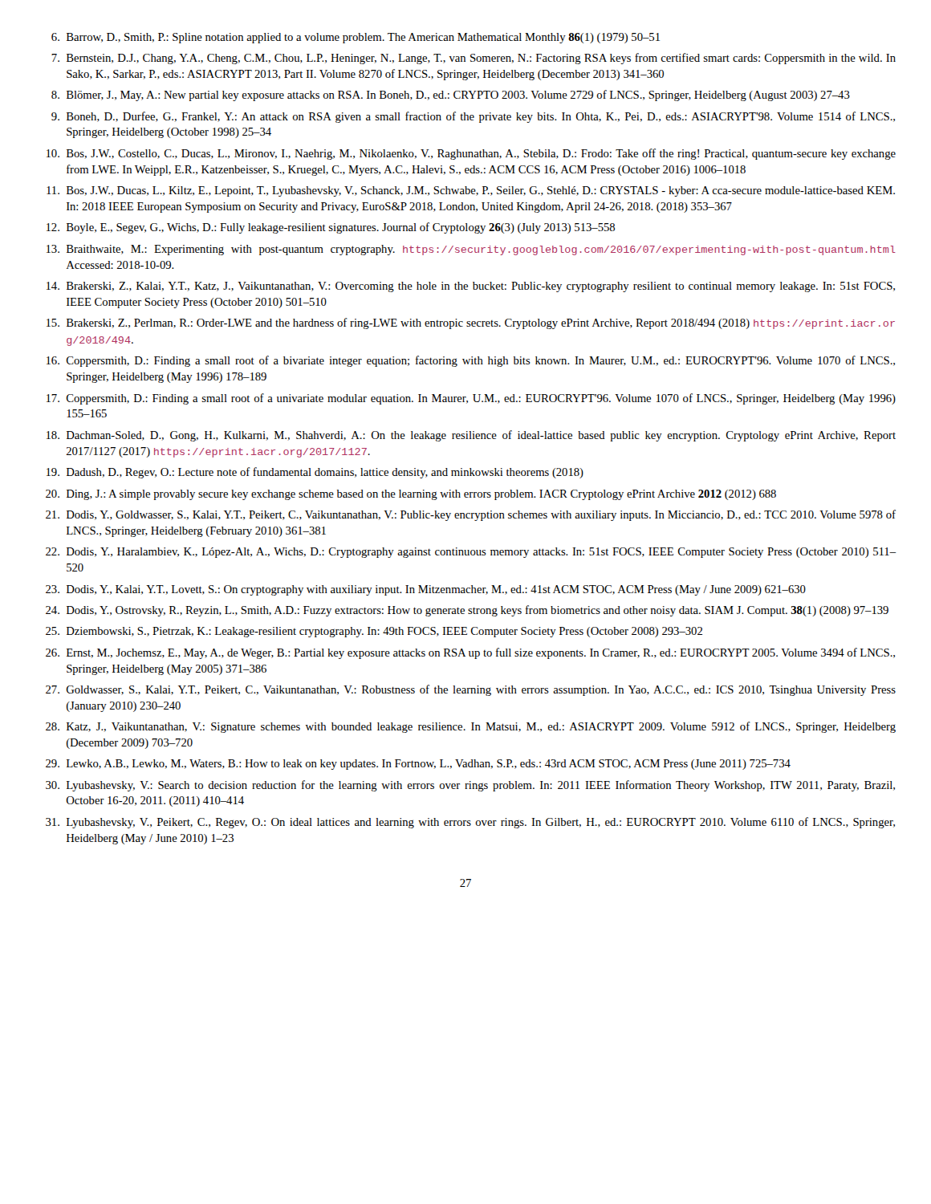Barrow, D., Smith, P.: Spline notation applied to a volume problem. The American Mathematical Monthly 86(1) (1979) 50–51
Bernstein, D.J., Chang, Y.A., Cheng, C.M., Chou, L.P., Heninger, N., Lange, T., van Someren, N.: Factoring RSA keys from certified smart cards: Coppersmith in the wild. In Sako, K., Sarkar, P., eds.: ASIACRYPT 2013, Part II. Volume 8270 of LNCS., Springer, Heidelberg (December 2013) 341–360
Blömer, J., May, A.: New partial key exposure attacks on RSA. In Boneh, D., ed.: CRYPTO 2003. Volume 2729 of LNCS., Springer, Heidelberg (August 2003) 27–43
Boneh, D., Durfee, G., Frankel, Y.: An attack on RSA given a small fraction of the private key bits. In Ohta, K., Pei, D., eds.: ASIACRYPT'98. Volume 1514 of LNCS., Springer, Heidelberg (October 1998) 25–34
Bos, J.W., Costello, C., Ducas, L., Mironov, I., Naehrig, M., Nikolaenko, V., Raghunathan, A., Stebila, D.: Frodo: Take off the ring! Practical, quantum-secure key exchange from LWE. In Weippl, E.R., Katzenbeisser, S., Kruegel, C., Myers, A.C., Halevi, S., eds.: ACM CCS 16, ACM Press (October 2016) 1006–1018
Bos, J.W., Ducas, L., Kiltz, E., Lepoint, T., Lyubashevsky, V., Schanck, J.M., Schwabe, P., Seiler, G., Stehlé, D.: CRYSTALS - kyber: A cca-secure module-lattice-based KEM. In: 2018 IEEE European Symposium on Security and Privacy, EuroS&P 2018, London, United Kingdom, April 24-26, 2018. (2018) 353–367
Boyle, E., Segev, G., Wichs, D.: Fully leakage-resilient signatures. Journal of Cryptology 26(3) (July 2013) 513–558
Braithwaite, M.: Experimenting with post-quantum cryptography. https://security.googleblog.com/2016/07/experimenting-with-post-quantum.html Accessed: 2018-10-09.
Brakerski, Z., Kalai, Y.T., Katz, J., Vaikuntanathan, V.: Overcoming the hole in the bucket: Public-key cryptography resilient to continual memory leakage. In: 51st FOCS, IEEE Computer Society Press (October 2010) 501–510
Brakerski, Z., Perlman, R.: Order-LWE and the hardness of ring-LWE with entropic secrets. Cryptology ePrint Archive, Report 2018/494 (2018) https://eprint.iacr.org/2018/494.
Coppersmith, D.: Finding a small root of a bivariate integer equation; factoring with high bits known. In Maurer, U.M., ed.: EUROCRYPT'96. Volume 1070 of LNCS., Springer, Heidelberg (May 1996) 178–189
Coppersmith, D.: Finding a small root of a univariate modular equation. In Maurer, U.M., ed.: EUROCRYPT'96. Volume 1070 of LNCS., Springer, Heidelberg (May 1996) 155–165
Dachman-Soled, D., Gong, H., Kulkarni, M., Shahverdi, A.: On the leakage resilience of ideal-lattice based public key encryption. Cryptology ePrint Archive, Report 2017/1127 (2017) https://eprint.iacr.org/2017/1127.
Dadush, D., Regev, O.: Lecture note of fundamental domains, lattice density, and minkowski theorems (2018)
Ding, J.: A simple provably secure key exchange scheme based on the learning with errors problem. IACR Cryptology ePrint Archive 2012 (2012) 688
Dodis, Y., Goldwasser, S., Kalai, Y.T., Peikert, C., Vaikuntanathan, V.: Public-key encryption schemes with auxiliary inputs. In Micciancio, D., ed.: TCC 2010. Volume 5978 of LNCS., Springer, Heidelberg (February 2010) 361–381
Dodis, Y., Haralambiev, K., López-Alt, A., Wichs, D.: Cryptography against continuous memory attacks. In: 51st FOCS, IEEE Computer Society Press (October 2010) 511–520
Dodis, Y., Kalai, Y.T., Lovett, S.: On cryptography with auxiliary input. In Mitzenmacher, M., ed.: 41st ACM STOC, ACM Press (May / June 2009) 621–630
Dodis, Y., Ostrovsky, R., Reyzin, L., Smith, A.D.: Fuzzy extractors: How to generate strong keys from biometrics and other noisy data. SIAM J. Comput. 38(1) (2008) 97–139
Dziembowski, S., Pietrzak, K.: Leakage-resilient cryptography. In: 49th FOCS, IEEE Computer Society Press (October 2008) 293–302
Ernst, M., Jochemsz, E., May, A., de Weger, B.: Partial key exposure attacks on RSA up to full size exponents. In Cramer, R., ed.: EUROCRYPT 2005. Volume 3494 of LNCS., Springer, Heidelberg (May 2005) 371–386
Goldwasser, S., Kalai, Y.T., Peikert, C., Vaikuntanathan, V.: Robustness of the learning with errors assumption. In Yao, A.C.C., ed.: ICS 2010, Tsinghua University Press (January 2010) 230–240
Katz, J., Vaikuntanathan, V.: Signature schemes with bounded leakage resilience. In Matsui, M., ed.: ASIACRYPT 2009. Volume 5912 of LNCS., Springer, Heidelberg (December 2009) 703–720
Lewko, A.B., Lewko, M., Waters, B.: How to leak on key updates. In Fortnow, L., Vadhan, S.P., eds.: 43rd ACM STOC, ACM Press (June 2011) 725–734
Lyubashevsky, V.: Search to decision reduction for the learning with errors over rings problem. In: 2011 IEEE Information Theory Workshop, ITW 2011, Paraty, Brazil, October 16-20, 2011. (2011) 410–414
Lyubashevsky, V., Peikert, C., Regev, O.: On ideal lattices and learning with errors over rings. In Gilbert, H., ed.: EUROCRYPT 2010. Volume 6110 of LNCS., Springer, Heidelberg (May / June 2010) 1–23
27